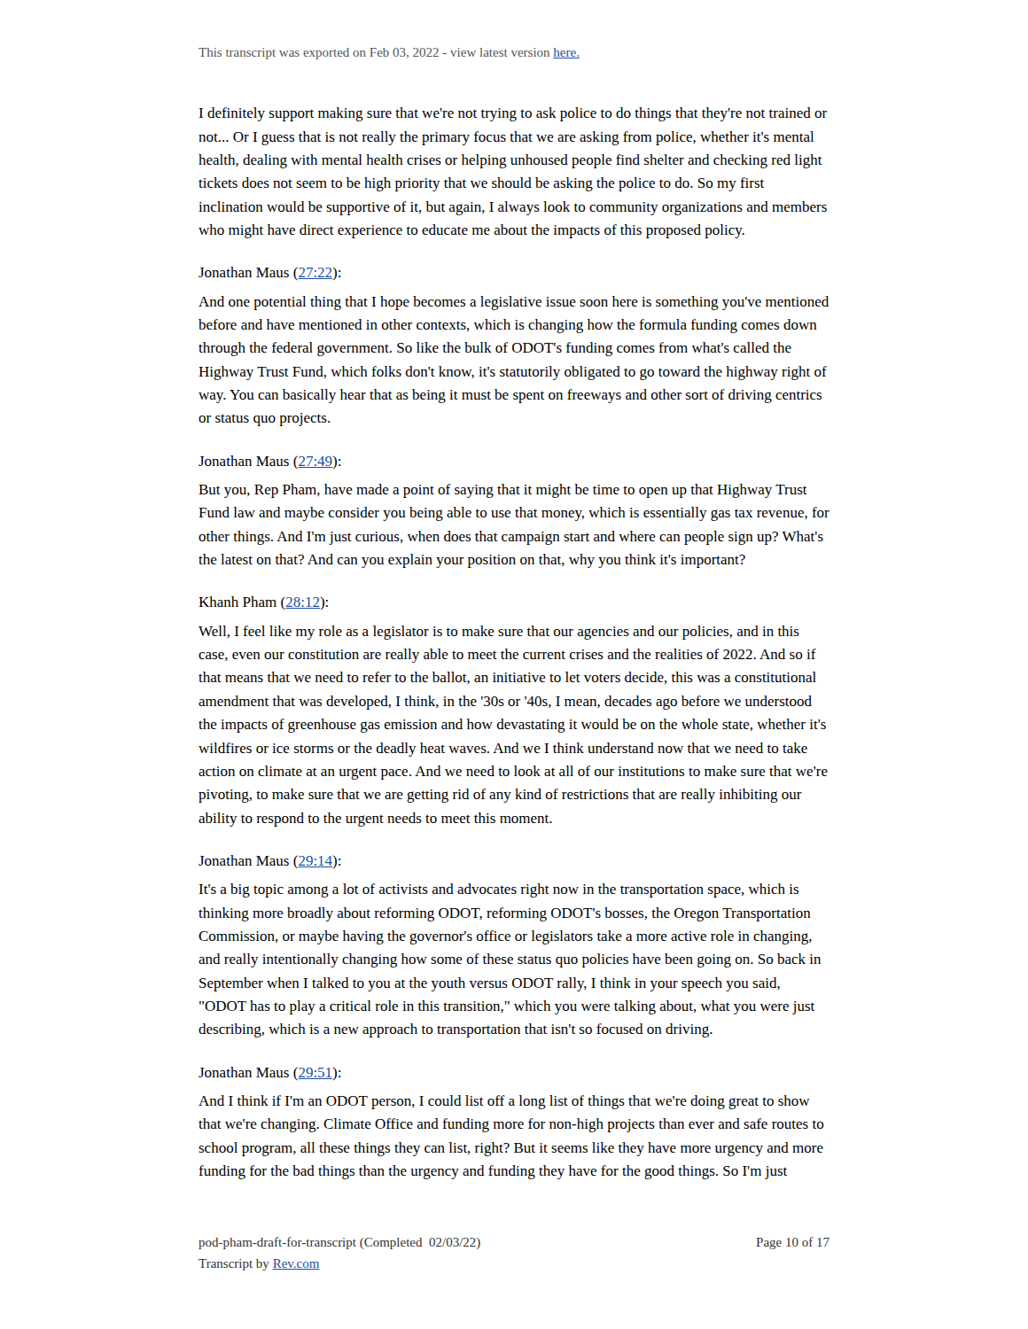This transcript was exported on Feb 03, 2022 - view latest version here.
I definitely support making sure that we're not trying to ask police to do things that they're not trained or not... Or I guess that is not really the primary focus that we are asking from police, whether it's mental health, dealing with mental health crises or helping unhoused people find shelter and checking red light tickets does not seem to be high priority that we should be asking the police to do. So my first inclination would be supportive of it, but again, I always look to community organizations and members who might have direct experience to educate me about the impacts of this proposed policy.
Jonathan Maus (27:22):
And one potential thing that I hope becomes a legislative issue soon here is something you've mentioned before and have mentioned in other contexts, which is changing how the formula funding comes down through the federal government. So like the bulk of ODOT's funding comes from what's called the Highway Trust Fund, which folks don't know, it's statutorily obligated to go toward the highway right of way. You can basically hear that as being it must be spent on freeways and other sort of driving centrics or status quo projects.
Jonathan Maus (27:49):
But you, Rep Pham, have made a point of saying that it might be time to open up that Highway Trust Fund law and maybe consider you being able to use that money, which is essentially gas tax revenue, for other things. And I'm just curious, when does that campaign start and where can people sign up? What's the latest on that? And can you explain your position on that, why you think it's important?
Khanh Pham (28:12):
Well, I feel like my role as a legislator is to make sure that our agencies and our policies, and in this case, even our constitution are really able to meet the current crises and the realities of 2022. And so if that means that we need to refer to the ballot, an initiative to let voters decide, this was a constitutional amendment that was developed, I think, in the '30s or '40s, I mean, decades ago before we understood the impacts of greenhouse gas emission and how devastating it would be on the whole state, whether it's wildfires or ice storms or the deadly heat waves. And we I think understand now that we need to take action on climate at an urgent pace. And we need to look at all of our institutions to make sure that we're pivoting, to make sure that we are getting rid of any kind of restrictions that are really inhibiting our ability to respond to the urgent needs to meet this moment.
Jonathan Maus (29:14):
It's a big topic among a lot of activists and advocates right now in the transportation space, which is thinking more broadly about reforming ODOT, reforming ODOT's bosses, the Oregon Transportation Commission, or maybe having the governor's office or legislators take a more active role in changing, and really intentionally changing how some of these status quo policies have been going on. So back in September when I talked to you at the youth versus ODOT rally, I think in your speech you said, "ODOT has to play a critical role in this transition," which you were talking about, what you were just describing, which is a new approach to transportation that isn't so focused on driving.
Jonathan Maus (29:51):
And I think if I'm an ODOT person, I could list off a long list of things that we're doing great to show that we're changing. Climate Office and funding more for non-high projects than ever and safe routes to school program, all these things they can list, right? But it seems like they have more urgency and more funding for the bad things than the urgency and funding they have for the good things. So I'm just
pod-pham-draft-for-transcript (Completed 02/03/22)
Transcript by Rev.com
Page 10 of 17